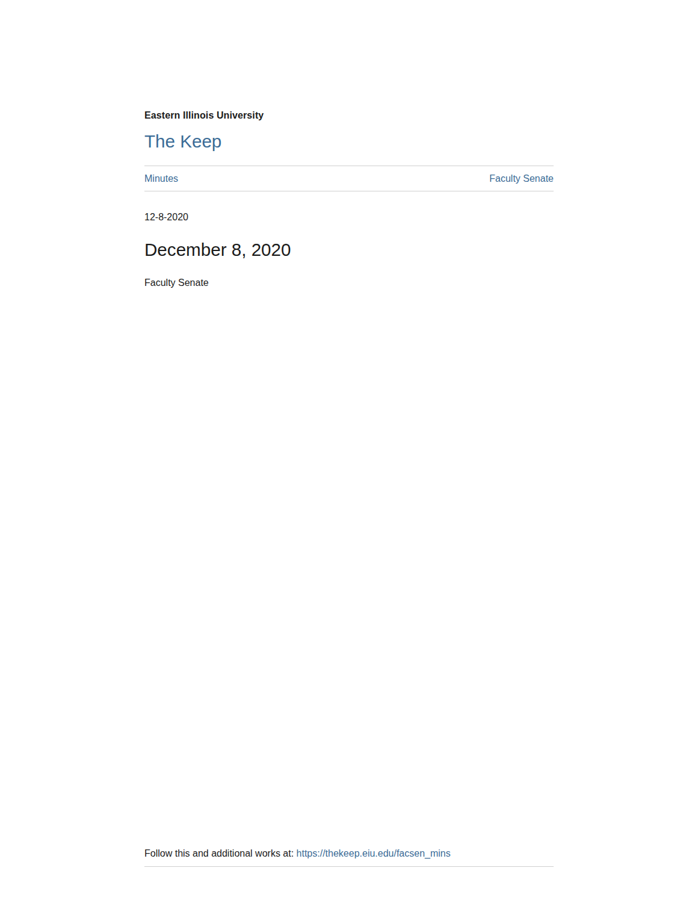Eastern Illinois University
The Keep
Minutes Faculty Senate
12-8-2020
December 8, 2020
Faculty Senate
Follow this and additional works at: https://thekeep.eiu.edu/facsen_mins